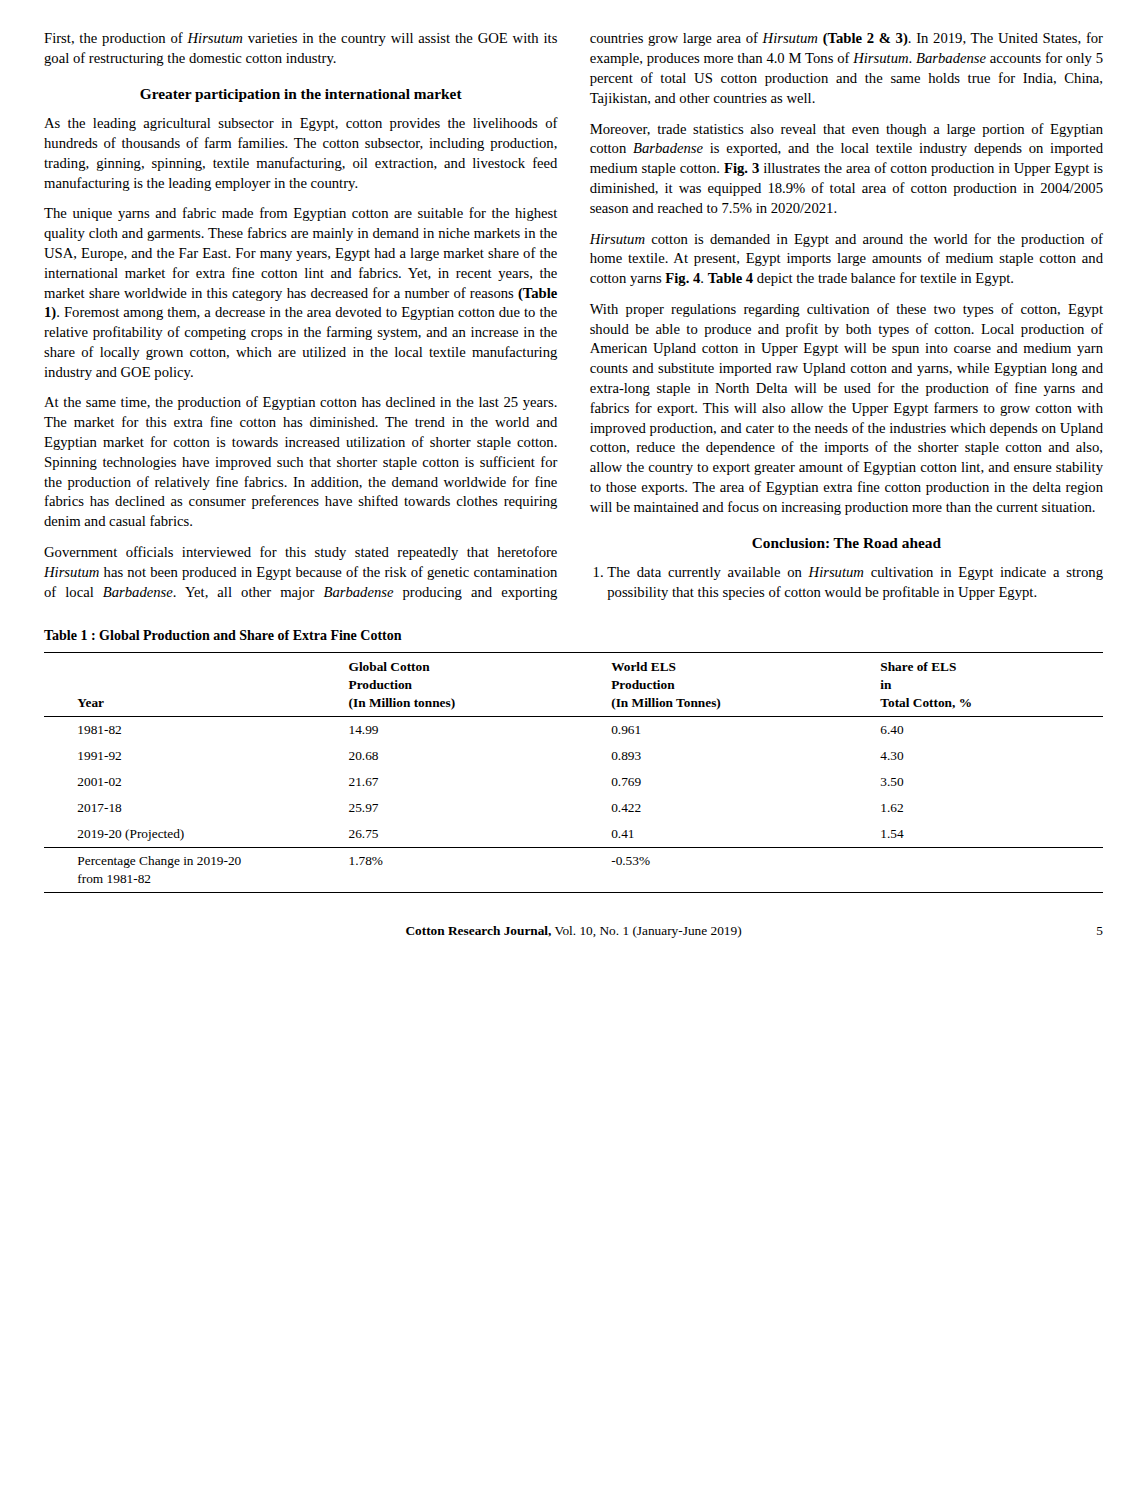First, the production of Hirsutum varieties in the country will assist the GOE with its goal of restructuring the domestic cotton industry.
Greater participation in the international market
As the leading agricultural subsector in Egypt, cotton provides the livelihoods of hundreds of thousands of farm families. The cotton subsector, including production, trading, ginning, spinning, textile manufacturing, oil extraction, and livestock feed manufacturing is the leading employer in the country.
The unique yarns and fabric made from Egyptian cotton are suitable for the highest quality cloth and garments. These fabrics are mainly in demand in niche markets in the USA, Europe, and the Far East. For many years, Egypt had a large market share of the international market for extra fine cotton lint and fabrics. Yet, in recent years, the market share worldwide in this category has decreased for a number of reasons (Table 1). Foremost among them, a decrease in the area devoted to Egyptian cotton due to the relative profitability of competing crops in the farming system, and an increase in the share of locally grown cotton, which are utilized in the local textile manufacturing industry and GOE policy.
At the same time, the production of Egyptian cotton has declined in the last 25 years. The market for this extra fine cotton has diminished. The trend in the world and Egyptian market for cotton is towards increased utilization of shorter staple cotton. Spinning technologies have improved such that shorter staple cotton is sufficient for the production of relatively fine fabrics. In addition, the demand worldwide for fine fabrics has declined as consumer preferences have shifted towards clothes requiring denim and casual fabrics.
Government officials interviewed for this study stated repeatedly that heretofore Hirsutum has not been produced in Egypt because of the risk of genetic contamination of local Barbadense. Yet, all other major Barbadense producing and exporting countries grow large area of Hirsutum (Table 2 & 3). In 2019, The United States, for example, produces more than 4.0 M Tons of Hirsutum. Barbadense accounts for only 5 percent of total US cotton production and the same holds true for India, China, Tajikistan, and other countries as well.
Moreover, trade statistics also reveal that even though a large portion of Egyptian cotton Barbadense is exported, and the local textile industry depends on imported medium staple cotton. Fig. 3 illustrates the area of cotton production in Upper Egypt is diminished, it was equipped 18.9% of total area of cotton production in 2004/2005 season and reached to 7.5% in 2020/2021.
Hirsutum cotton is demanded in Egypt and around the world for the production of home textile. At present, Egypt imports large amounts of medium staple cotton and cotton yarns Fig. 4. Table 4 depict the trade balance for textile in Egypt.
With proper regulations regarding cultivation of these two types of cotton, Egypt should be able to produce and profit by both types of cotton. Local production of American Upland cotton in Upper Egypt will be spun into coarse and medium yarn counts and substitute imported raw Upland cotton and yarns, while Egyptian long and extra-long staple in North Delta will be used for the production of fine yarns and fabrics for export. This will also allow the Upper Egypt farmers to grow cotton with improved production, and cater to the needs of the industries which depends on Upland cotton, reduce the dependence of the imports of the shorter staple cotton and also, allow the country to export greater amount of Egyptian cotton lint, and ensure stability to those exports. The area of Egyptian extra fine cotton production in the delta region will be maintained and focus on increasing production more than the current situation.
Conclusion: The Road ahead
The data currently available on Hirsutum cultivation in Egypt indicate a strong possibility that this species of cotton would be profitable in Upper Egypt.
Table 1 : Global Production and Share of Extra Fine Cotton
| Year | Global Cotton Production (In Million tonnes) | World ELS Production (In Million Tonnes) | Share of ELS in Total Cotton, % |
| --- | --- | --- | --- |
| 1981-82 | 14.99 | 0.961 | 6.40 |
| 1991-92 | 20.68 | 0.893 | 4.30 |
| 2001-02 | 21.67 | 0.769 | 3.50 |
| 2017-18 | 25.97 | 0.422 | 1.62 |
| 2019-20 (Projected) | 26.75 | 0.41 | 1.54 |
| Percentage Change in 2019-20 from 1981-82 | 1.78% | -0.53% | |
Cotton Research Journal, Vol. 10, No. 1 (January-June 2019) 5